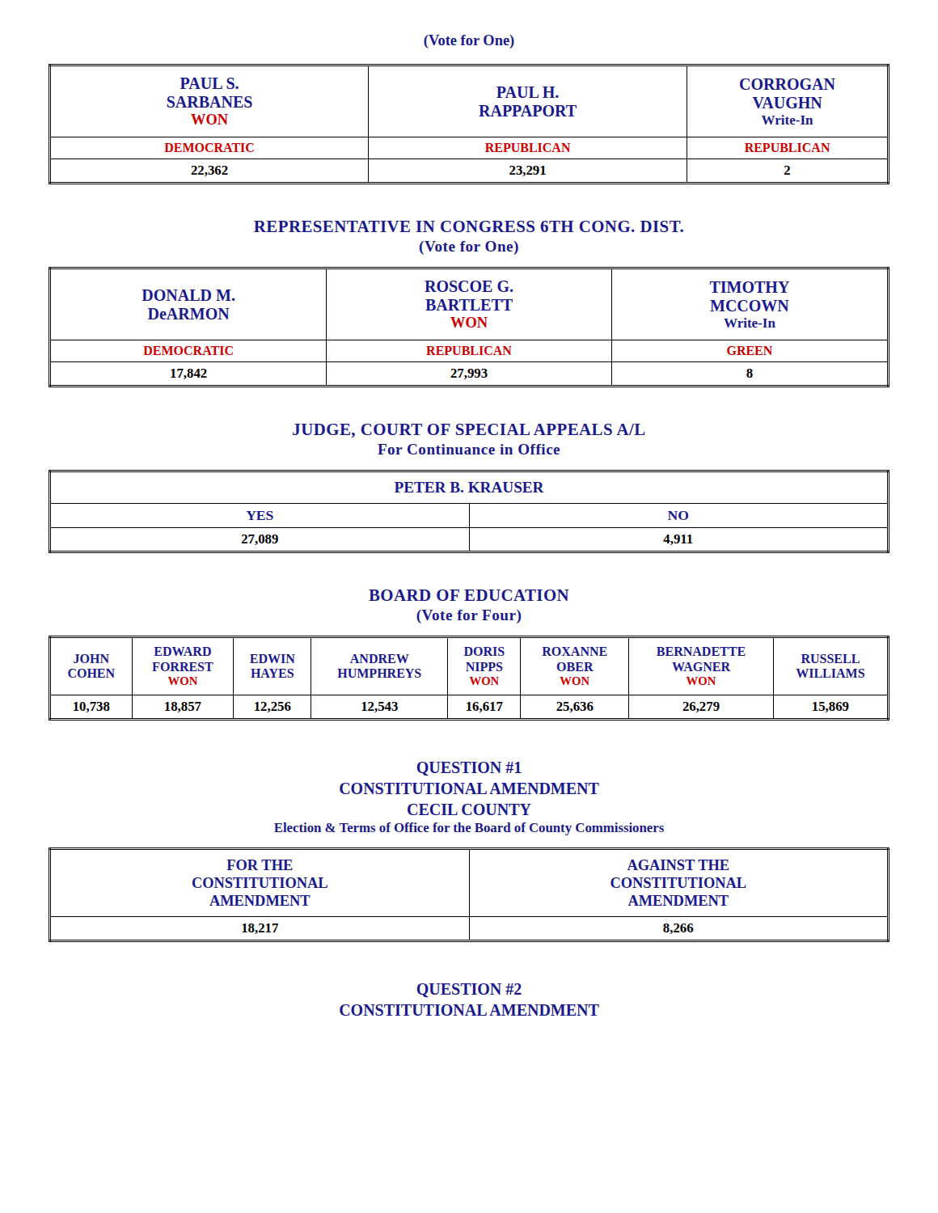(Vote for One)
| PAUL S. SARBANES WON | PAUL H. RAPPAPORT | CORROGAN VAUGHN Write-In |
| DEMOCRATIC | REPUBLICAN | REPUBLICAN |
| 22,362 | 23,291 | 2 |
REPRESENTATIVE IN CONGRESS 6TH CONG. DIST.(Vote for One)
| DONALD M. DeARMON | ROSCOE G. BARTLETT WON | TIMOTHY MCCOWN Write-In |
| DEMOCRATIC | REPUBLICAN | GREEN |
| 17,842 | 27,993 | 8 |
JUDGE, COURT OF SPECIAL APPEALS A/LFor Continuance in Office
| PETER B. KRAUSER |
| YES | NO |
| 27,089 | 4,911 |
BOARD OF EDUCATION(Vote for Four)
| JOHN COHEN | EDWARD FORREST WON | EDWIN HAYES | ANDREW HUMPHREYS | DORIS NIPPS WON | ROXANNE OBER WON | BERNADETTE WAGNER WON | RUSSELL WILLIAMS |
| 10,738 | 18,857 | 12,256 | 12,543 | 16,617 | 25,636 | 26,279 | 15,869 |
QUESTION #1 CONSTITUTIONAL AMENDMENT CECIL COUNTY
Election & Terms of Office for the Board of County Commissioners
| FOR THE CONSTITUTIONAL AMENDMENT | AGAINST THE CONSTITUTIONAL AMENDMENT |
| 18,217 | 8,266 |
QUESTION #2 CONSTITUTIONAL AMENDMENT